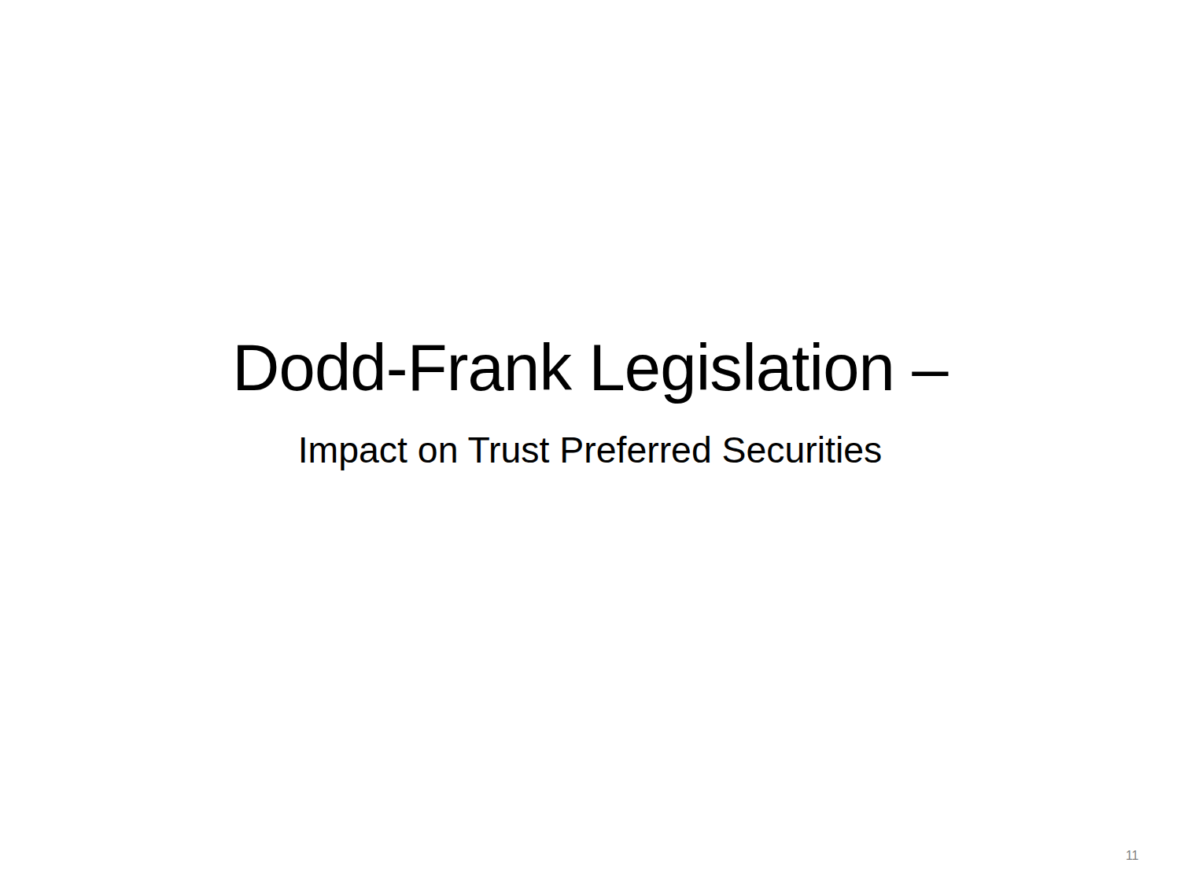Dodd-Frank Legislation –
Impact on Trust Preferred Securities
11